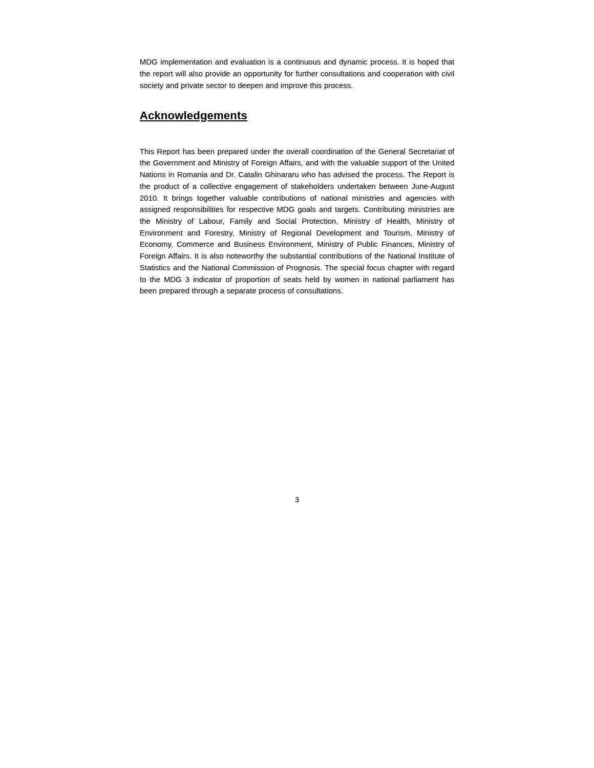MDG implementation and evaluation is a continuous and dynamic process. It is hoped that the report will also provide an opportunity for further consultations and cooperation with civil society and private sector to deepen and improve this process.
Acknowledgements
This Report has been prepared under the overall coordination of the General Secretariat of the Government and Ministry of Foreign Affairs, and with the valuable support of the United Nations in Romania and Dr. Catalin Ghinararu who has advised the process. The Report is the product of a collective engagement of stakeholders undertaken between June-August 2010. It brings together valuable contributions of national ministries and agencies with assigned responsibilities for respective MDG goals and targets. Contributing ministries are the Ministry of Labour, Family and Social Protection, Ministry of Health, Ministry of Environment and Forestry, Ministry of Regional Development and Tourism, Ministry of Economy, Commerce and Business Environment, Ministry of Public Finances, Ministry of Foreign Affairs. It is also noteworthy the substantial contributions of the National Institute of Statistics and the National Commission of Prognosis. The special focus chapter with regard to the MDG 3 indicator of proportion of seats held by women in national parliament has been prepared through a separate process of consultations.
3